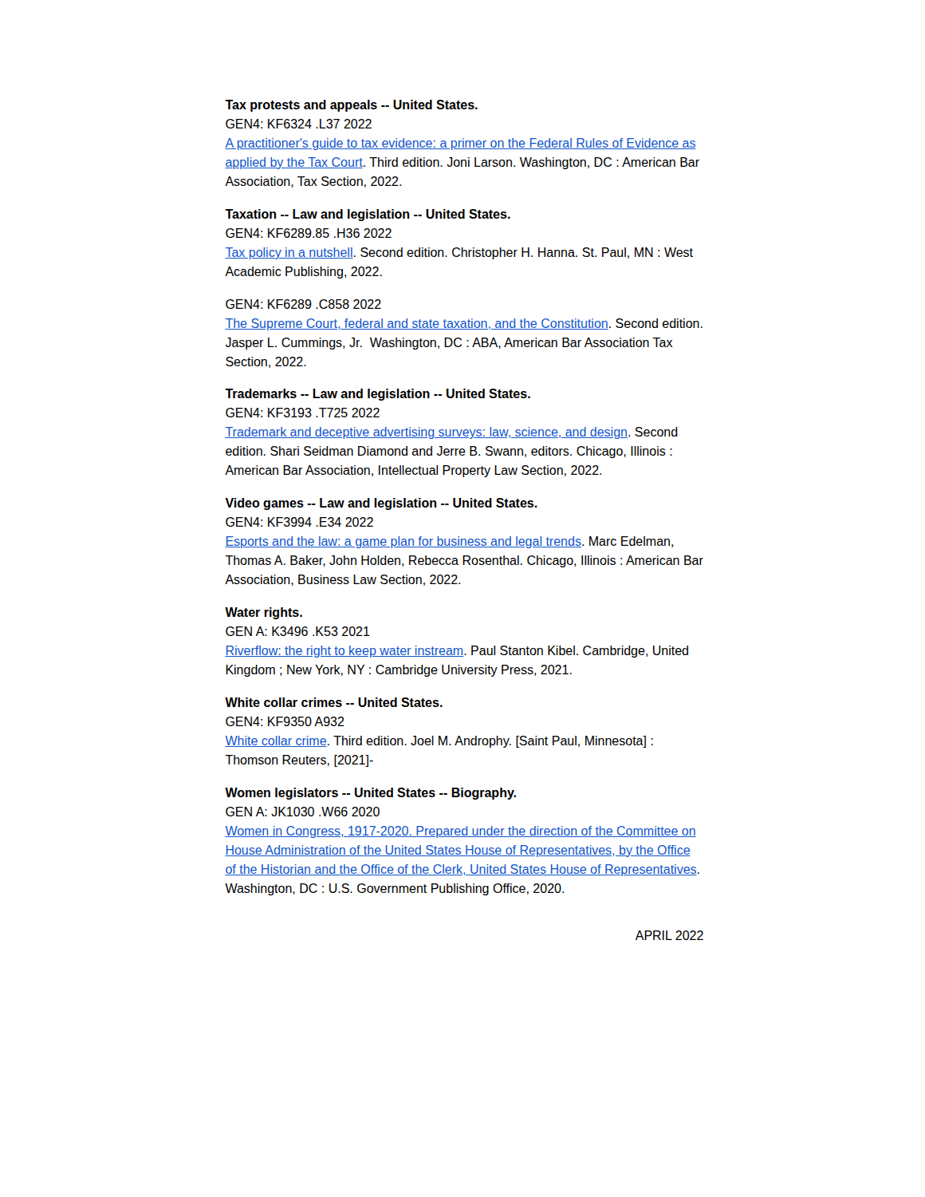Tax protests and appeals -- United States.
GEN4: KF6324 .L37 2022
A practitioner's guide to tax evidence: a primer on the Federal Rules of Evidence as applied by the Tax Court. Third edition. Joni Larson. Washington, DC : American Bar Association, Tax Section, 2022.
Taxation -- Law and legislation -- United States.
GEN4: KF6289.85 .H36 2022
Tax policy in a nutshell. Second edition. Christopher H. Hanna. St. Paul, MN : West Academic Publishing, 2022.
GEN4: KF6289 .C858 2022
The Supreme Court, federal and state taxation, and the Constitution. Second edition. Jasper L. Cummings, Jr. Washington, DC : ABA, American Bar Association Tax Section, 2022.
Trademarks -- Law and legislation -- United States.
GEN4: KF3193 .T725 2022
Trademark and deceptive advertising surveys: law, science, and design. Second edition. Shari Seidman Diamond and Jerre B. Swann, editors. Chicago, Illinois : American Bar Association, Intellectual Property Law Section, 2022.
Video games -- Law and legislation -- United States.
GEN4: KF3994 .E34 2022
Esports and the law: a game plan for business and legal trends. Marc Edelman, Thomas A. Baker, John Holden, Rebecca Rosenthal. Chicago, Illinois : American Bar Association, Business Law Section, 2022.
Water rights.
GEN A: K3496 .K53 2021
Riverflow: the right to keep water instream. Paul Stanton Kibel. Cambridge, United Kingdom ; New York, NY : Cambridge University Press, 2021.
White collar crimes -- United States.
GEN4: KF9350 A932
White collar crime. Third edition. Joel M. Androphy. [Saint Paul, Minnesota] : Thomson Reuters, [2021]-
Women legislators -- United States -- Biography.
GEN A: JK1030 .W66 2020
Women in Congress, 1917-2020. Prepared under the direction of the Committee on House Administration of the United States House of Representatives, by the Office of the Historian and the Office of the Clerk, United States House of Representatives. Washington, DC : U.S. Government Publishing Office, 2020.
APRIL 2022